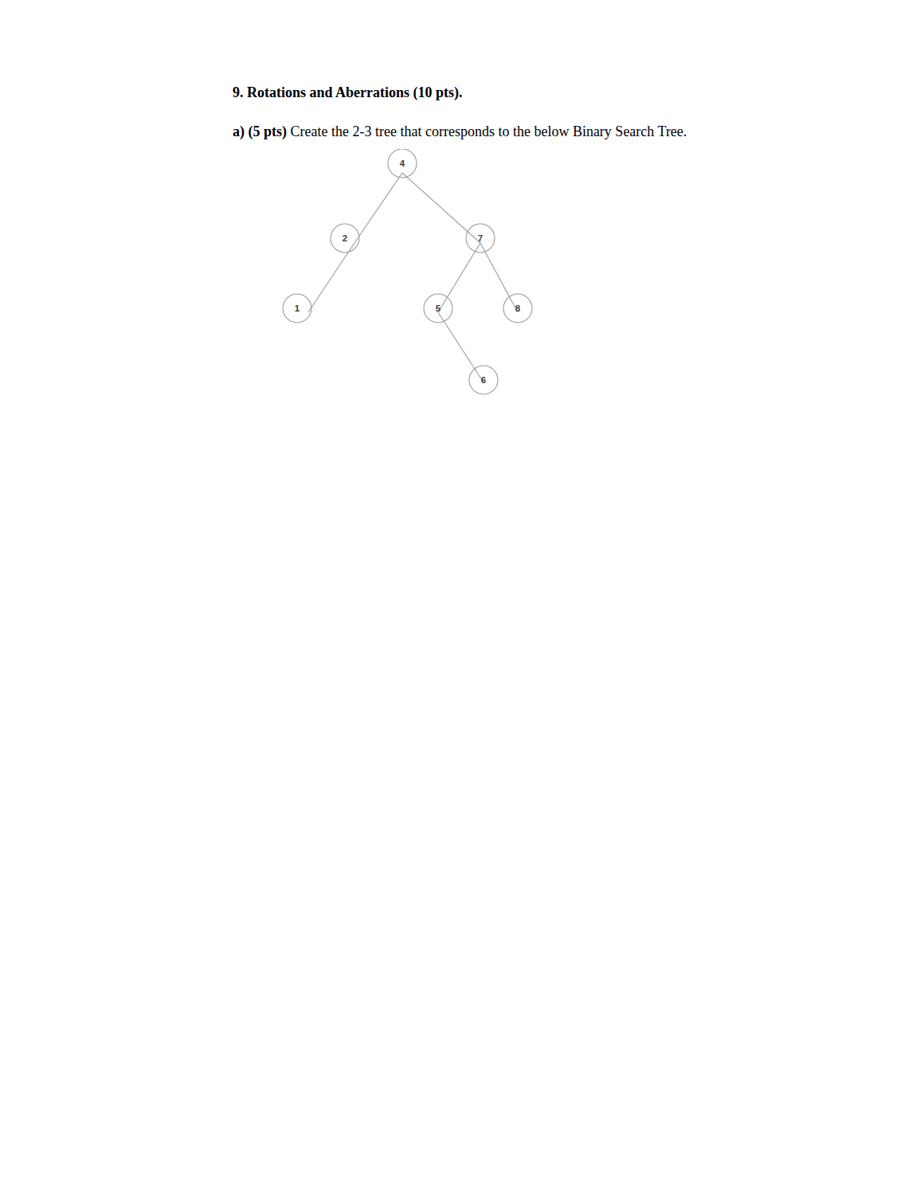9. Rotations and Aberrations (10 pts).
a) (5 pts) Create the 2-3 tree that corresponds to the below Binary Search Tree.
Binary search tree diagram Root 4 with left child 2 and right child 7. Node 2 has left child 1. Node 7 has left child 5 and right child 8. Node 5 has right child 6. 4 2 7 1 5 8 6